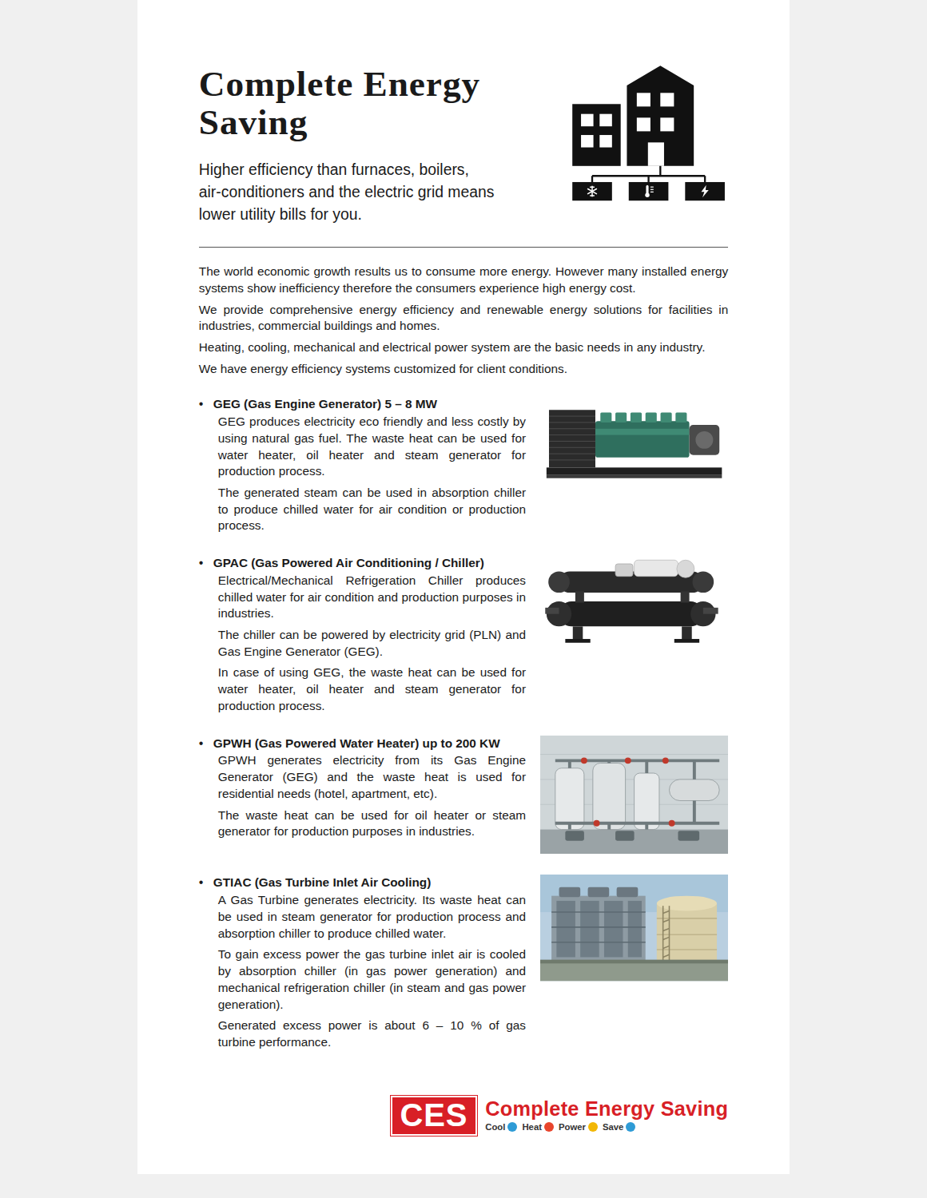Complete Energy Saving
Higher efficiency than furnaces, boilers,
air-conditioners and the electric grid means
lower utility bills for you.
The world economic growth results us to consume more energy. However many installed energy systems show inefficiency therefore the consumers experience high energy cost.
We provide comprehensive energy efficiency and renewable energy solutions for facilities in industries, commercial buildings and homes.
Heating, cooling, mechanical and electrical power system are the basic needs in any industry.
We have energy efficiency systems customized for client conditions.
GEG (Gas Engine Generator) 5 – 8 MW
GEG produces electricity eco friendly and less costly by using natural gas fuel. The waste heat can be used for water heater, oil heater and steam generator for production process.
The generated steam can be used in absorption chiller to produce chilled water for air condition or production process.
GPAC (Gas Powered Air Conditioning / Chiller)
Electrical/Mechanical Refrigeration Chiller produces chilled water for air condition and production purposes in industries.
The chiller can be powered by electricity grid (PLN) and Gas Engine Generator (GEG).
In case of using GEG, the waste heat can be used for water heater, oil heater and steam generator for production process.
GPWH (Gas Powered Water Heater) up to 200 KW
GPWH generates electricity from its Gas Engine Generator (GEG) and the waste heat is used for residential needs (hotel, apartment, etc).
The waste heat can be used for oil heater or steam generator for production purposes in industries.
GTIAC (Gas Turbine Inlet Air Cooling)
A Gas Turbine generates electricity. Its waste heat can be used in steam generator for production process and absorption chiller to produce chilled water.
To gain excess power the gas turbine inlet air is cooled by absorption chiller (in gas power generation) and mechanical refrigeration chiller (in steam and gas power generation).
Generated excess power is about 6 – 10 % of gas turbine performance.
CES
Complete Energy Saving Cool Heat Power Save